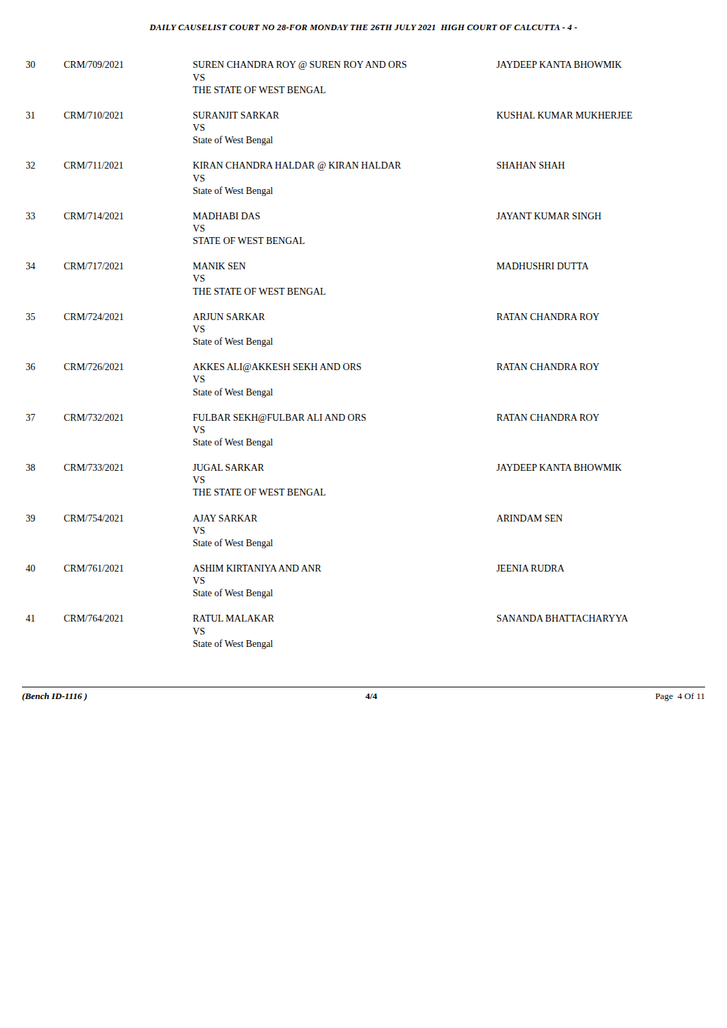DAILY CAUSELIST COURT NO 28-FOR MONDAY THE 26TH JULY 2021 HIGH COURT OF CALCUTTA - 4 -
| 30 | CRM/709/2021 | SUREN CHANDRA ROY @ SUREN ROY AND ORS VS THE STATE OF WEST BENGAL | JAYDEEP KANTA BHOWMIK |
| 31 | CRM/710/2021 | SURANJIT SARKAR VS State of West Bengal | KUSHAL KUMAR MUKHERJEE |
| 32 | CRM/711/2021 | KIRAN CHANDRA HALDAR @ KIRAN HALDAR VS State of West Bengal | SHAHAN SHAH |
| 33 | CRM/714/2021 | MADHABI DAS VS STATE OF WEST BENGAL | JAYANT KUMAR SINGH |
| 34 | CRM/717/2021 | MANIK SEN VS THE STATE OF WEST BENGAL | MADHUSHRI DUTTA |
| 35 | CRM/724/2021 | ARJUN SARKAR VS State of West Bengal | RATAN CHANDRA ROY |
| 36 | CRM/726/2021 | AKKES ALI@AKKESH SEKH AND ORS VS State of West Bengal | RATAN CHANDRA ROY |
| 37 | CRM/732/2021 | FULBAR SEKH@FULBAR ALI AND ORS VS State of West Bengal | RATAN CHANDRA ROY |
| 38 | CRM/733/2021 | JUGAL SARKAR VS THE STATE OF WEST BENGAL | JAYDEEP KANTA BHOWMIK |
| 39 | CRM/754/2021 | AJAY SARKAR VS State of West Bengal | ARINDAM SEN |
| 40 | CRM/761/2021 | ASHIM KIRTANIYA AND ANR VS State of West Bengal | JEENIA RUDRA |
| 41 | CRM/764/2021 | RATUL MALAKAR VS State of West Bengal | SANANDA BHATTACHARYYA |
(Bench ID-1116 )
4/4
Page 4 Of 11